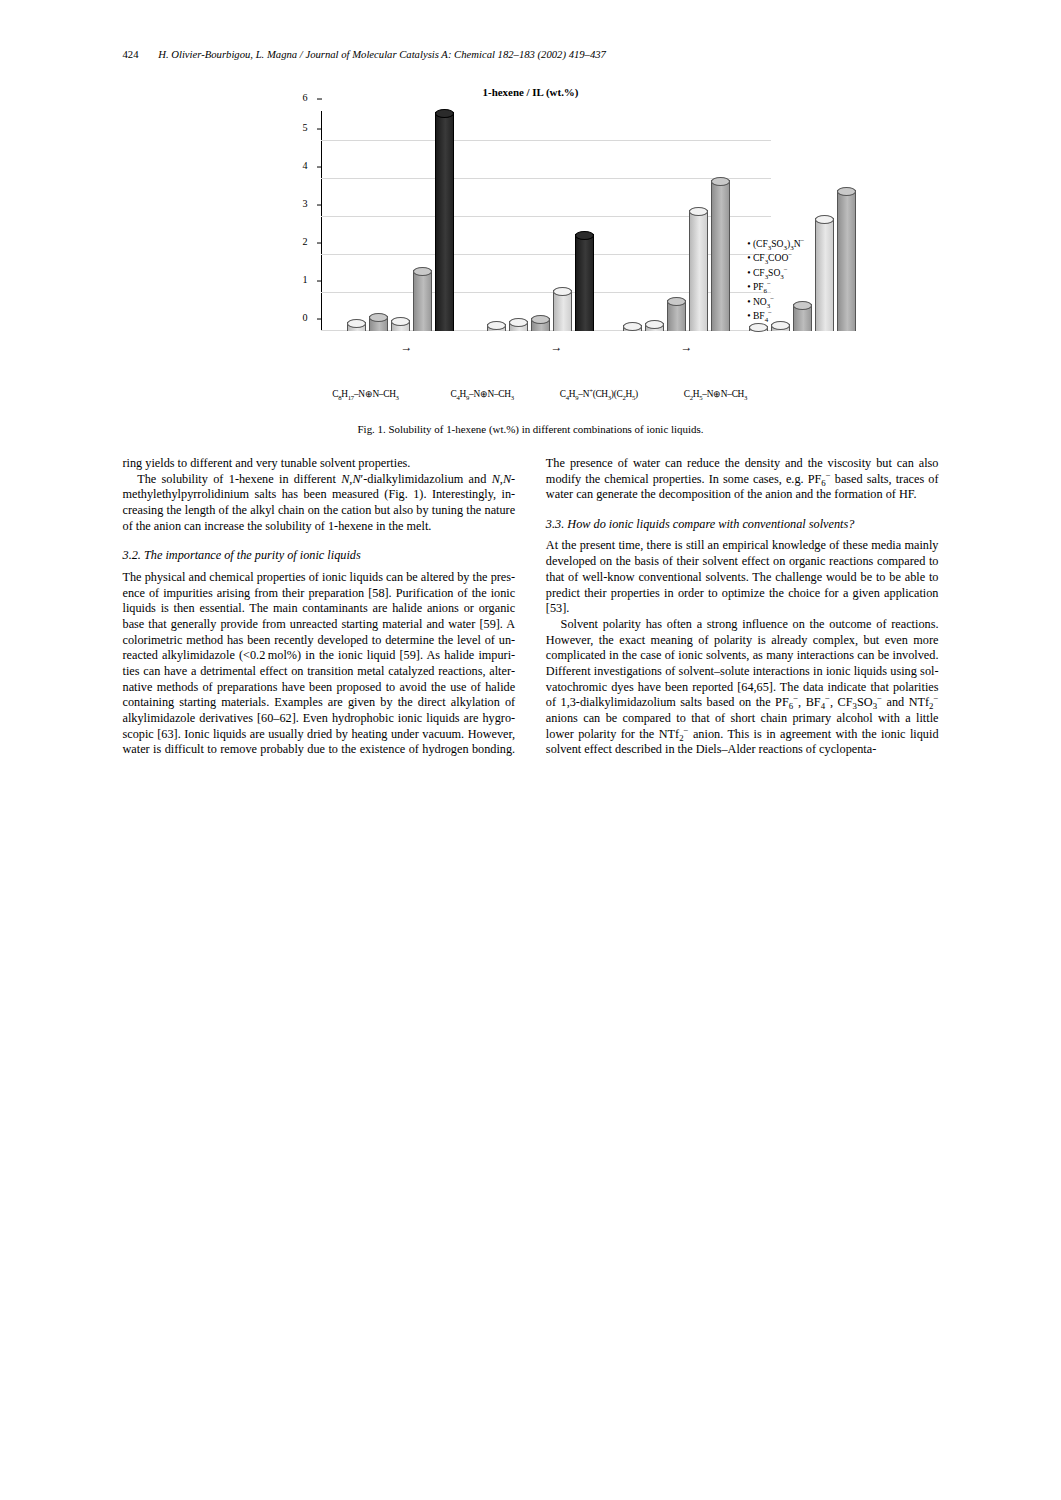424 H. Olivier-Bourbigou, L. Magna / Journal of Molecular Catalysis A: Chemical 182–183 (2002) 419–437
1-hexene / IL (wt.%)
0
1
2
3
4
5
6
(CF3SO3)3N−
CF3COO−
CF3SO3−
PF6−
NO3−
BF4−
→
→
→
C8H17–N⊕N–CH3
C4H9–N⊕N–CH3
C4H9–N+(CH3)(C2H5)
C2H5–N⊕N–CH3
Fig. 1. Solubility of 1-hexene (wt.%) in different combinations of ionic liquids.
ring yields to different and very tunable solvent properties.
The solubility of 1-hexene in different N,N′-dialkylimidazolium and N,N-methylethylpyrrolidinium salts has been measured (Fig. 1). Interestingly, increasing the length of the alkyl chain on the cation but also by tuning the nature of the anion can increase the solubility of 1-hexene in the melt.
3.2. The importance of the purity of ionic liquids
The physical and chemical properties of ionic liquids can be altered by the presence of impurities arising from their preparation [58]. Purification of the ionic liquids is then essential. The main contaminants are halide anions or organic base that generally provide from unreacted starting material and water [59]. A colorimetric method has been recently developed to determine the level of unreacted alkylimidazole (<0.2 mol%) in the ionic liquid [59]. As halide impurities can have a detrimental effect on transition metal catalyzed reactions, alternative methods of preparations have been proposed to avoid the use of halide containing starting materials. Examples are given by the direct alkylation of alkylimidazole derivatives [60–62]. Even hydrophobic ionic liquids are hygroscopic [63]. Ionic liquids are usually dried by heating under vacuum. However, water is difficult to remove probably due to the existence of hydrogen bonding. The presence of water can reduce the density and the viscosity but can also modify the chemical properties. In some cases, e.g. PF6− based salts, traces of water can generate the decomposition of the anion and the formation of HF.
3.3. How do ionic liquids compare with conventional solvents?
At the present time, there is still an empirical knowledge of these media mainly developed on the basis of their solvent effect on organic reactions compared to that of well-know conventional solvents. The challenge would be to be able to predict their properties in order to optimize the choice for a given application [53].
Solvent polarity has often a strong influence on the outcome of reactions. However, the exact meaning of polarity is already complex, but even more complicated in the case of ionic solvents, as many interactions can be involved. Different investigations of solvent–solute interactions in ionic liquids using solvatochromic dyes have been reported [64,65]. The data indicate that polarities of 1,3-dialkylimidazolium salts based on the PF6−, BF4−, CF3SO3− and NTf2− anions can be compared to that of short chain primary alcohol with a little lower polarity for the NTf2− anion. This is in agreement with the ionic liquid solvent effect described in the Diels–Alder reactions of cyclopenta-